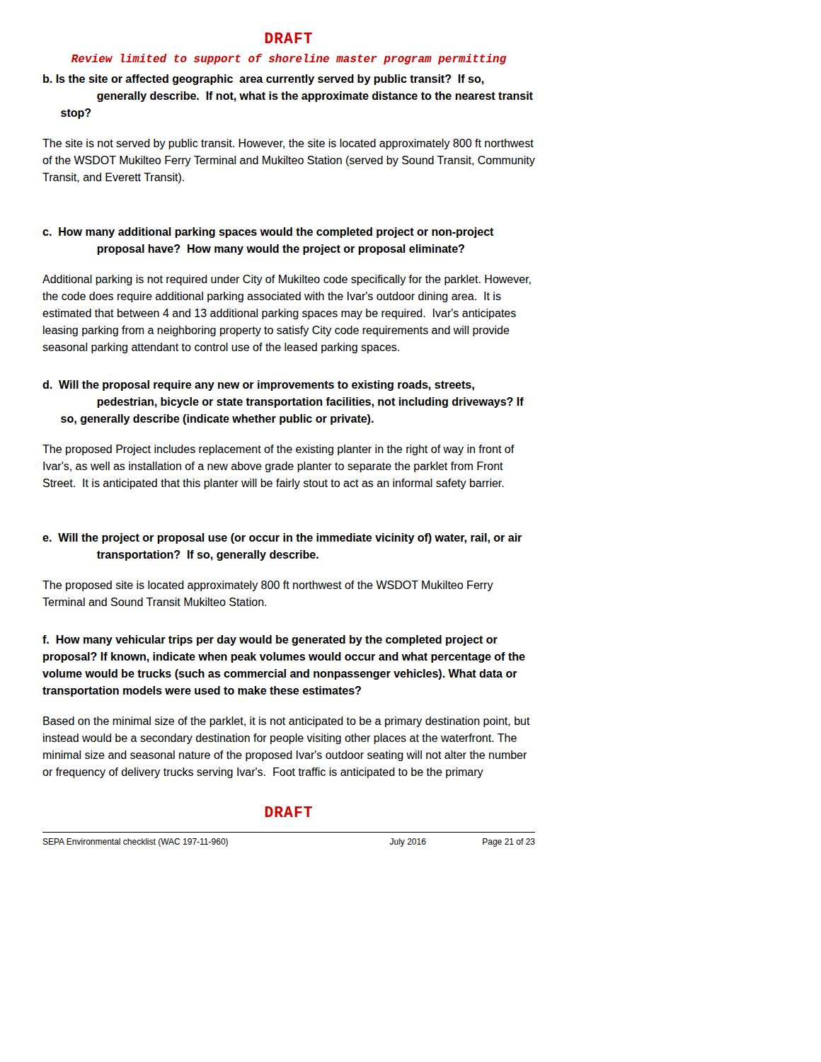DRAFT
Review limited to support of shoreline master program permitting
b. Is the site or affected geographic area currently served by public transit? If so, generally describe. If not, what is the approximate distance to the nearest transit stop?
The site is not served by public transit. However, the site is located approximately 800 ft northwest of the WSDOT Mukilteo Ferry Terminal and Mukilteo Station (served by Sound Transit, Community Transit, and Everett Transit).
c. How many additional parking spaces would the completed project or non-project proposal have? How many would the project or proposal eliminate?
Additional parking is not required under City of Mukilteo code specifically for the parklet. However, the code does require additional parking associated with the Ivar's outdoor dining area. It is estimated that between 4 and 13 additional parking spaces may be required. Ivar's anticipates leasing parking from a neighboring property to satisfy City code requirements and will provide seasonal parking attendant to control use of the leased parking spaces.
d. Will the proposal require any new or improvements to existing roads, streets, pedestrian, bicycle or state transportation facilities, not including driveways? If so, generally describe (indicate whether public or private).
The proposed Project includes replacement of the existing planter in the right of way in front of Ivar's, as well as installation of a new above grade planter to separate the parklet from Front Street. It is anticipated that this planter will be fairly stout to act as an informal safety barrier.
e. Will the project or proposal use (or occur in the immediate vicinity of) water, rail, or air transportation? If so, generally describe.
The proposed site is located approximately 800 ft northwest of the WSDOT Mukilteo Ferry Terminal and Sound Transit Mukilteo Station.
f. How many vehicular trips per day would be generated by the completed project or proposal? If known, indicate when peak volumes would occur and what percentage of the volume would be trucks (such as commercial and nonpassenger vehicles). What data or transportation models were used to make these estimates?
Based on the minimal size of the parklet, it is not anticipated to be a primary destination point, but instead would be a secondary destination for people visiting other places at the waterfront. The minimal size and seasonal nature of the proposed Ivar's outdoor seating will not alter the number or frequency of delivery trucks serving Ivar's. Foot traffic is anticipated to be the primary
DRAFT
| SEPA Environmental checklist (WAC 197-11-960) | July 2016 | Page 21 of 23 |